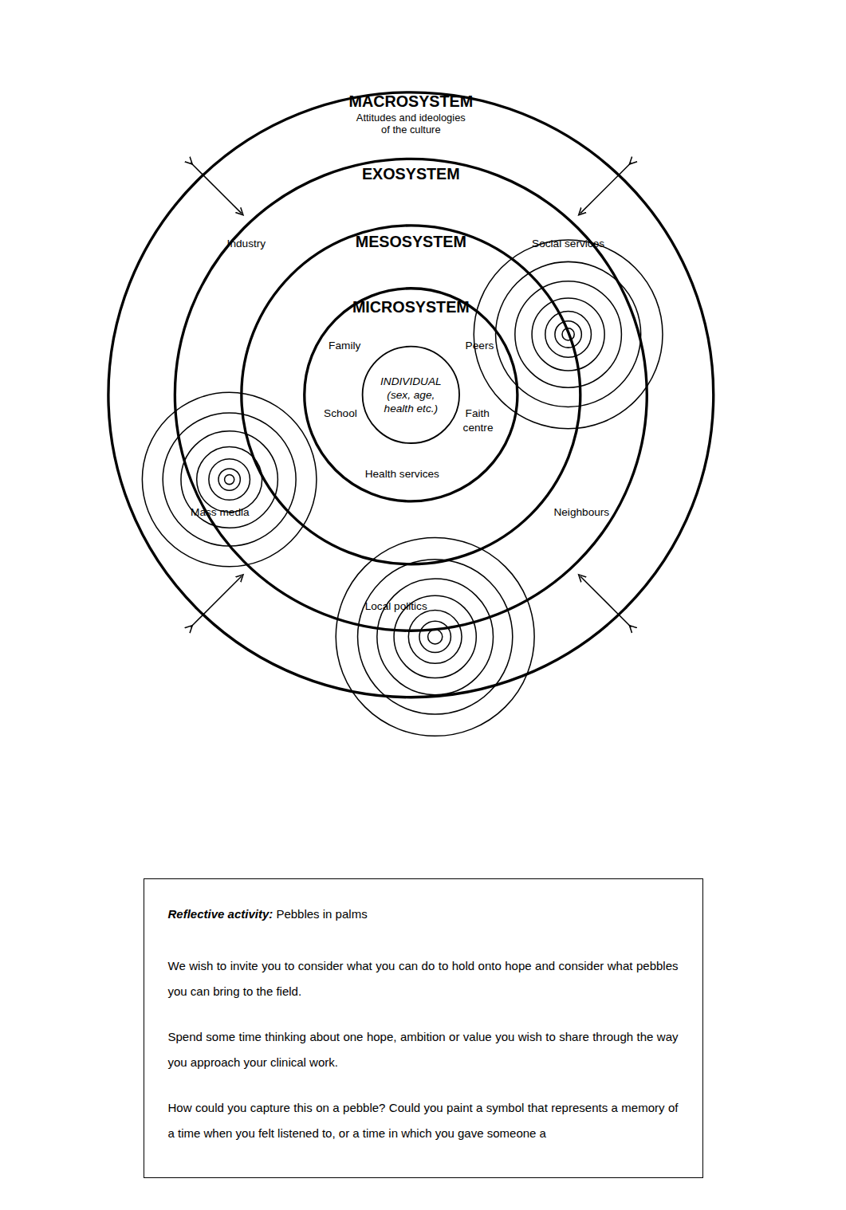MACROSYSTEM Attitudes and ideologies of the culture EXOSYSTEM MESOSYSTEM MICROSYSTEM INDIVIDUAL (sex, age, health etc.) Family Peers School Faith centre Health services Industry Social services Mass media Neighbours Local politics
Reflective activity: Pebbles in palms
We wish to invite you to consider what you can do to hold onto hope and consider what pebbles you can bring to the field.
Spend some time thinking about one hope, ambition or value you wish to share through the way you approach your clinical work.
How could you capture this on a pebble? Could you paint a symbol that represents a memory of a time when you felt listened to, or a time in which you gave someone a